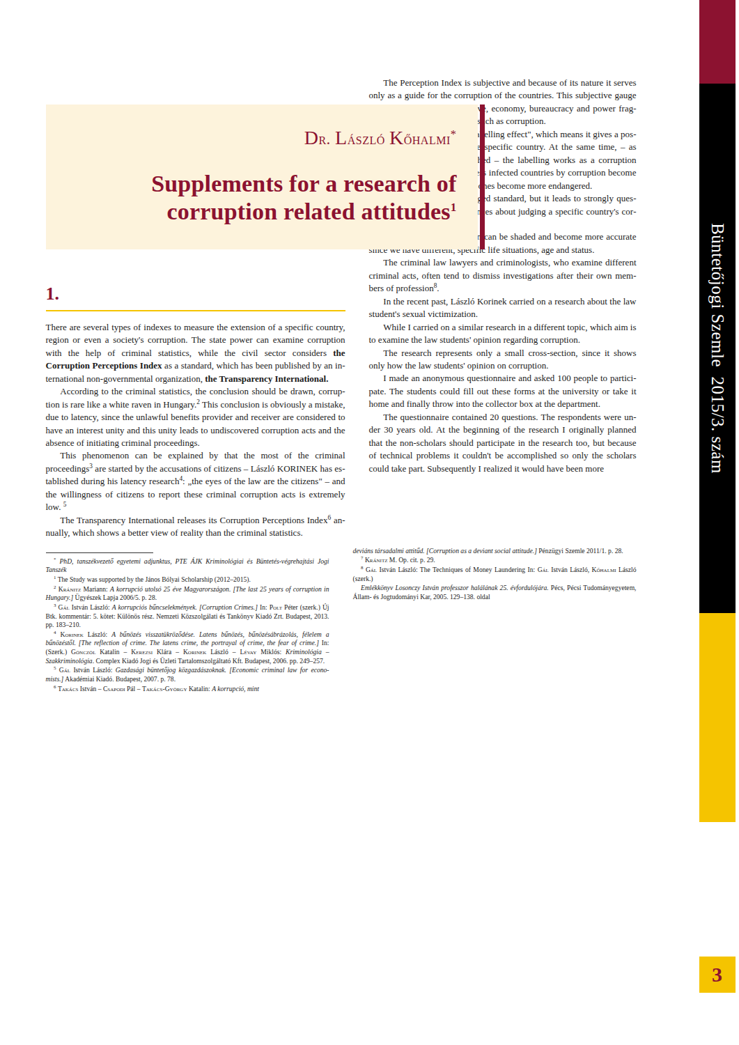Büntetőjogi Szemle 2015/3. szám
3
Dr. László Kőhalmi*
Supplements for a research of corruption related attitudes1
1.
There are several types of indexes to measure the extension of a specific country, region or even a society's corruption. The state power can examine corruption with the help of criminal statistics, while the civil sector considers the Corruption Perceptions Index as a standard, which has been published by an international non-governmental organization, the Transparency International.
According to the criminal statistics, the conclusion should be drawn, corruption is rare like a white raven in Hungary.2 This conclusion is obviously a mistake, due to latency, since the unlawful benefits provider and receiver are considered to have an interest unity and this unity leads to undiscovered corruption acts and the absence of initiating criminal proceedings.
This phenomenon can be explained by that the most of the criminal proceedings3 are started by the accusations of citizens – László KORINEK has established during his latency research4: „the eyes of the law are the citizens" – and the willingness of citizens to report these criminal corruption acts is extremely low. 5
The Transparency International releases its Corruption Perceptions Index6 annually, which shows a better view of reality than the criminal statistics.
The Perception Index is subjective and because of its nature it serves only as a guide for the corruption of the countries. This subjective gauge is used to measure an objective, economy, bureaucracy and power fragment connected phenomenon such as corruption.
The CPI also triggers "a labelling effect", which means it gives a positive or negative label for the specific country. At the same time, – as Mariann Kránitz has established – the labelling works as a corruption gene factor. This is how the less infected countries by corruption become cleaner and the more infected ones become more endangered.
The CPI is an acknowledged standard, but it leads to strongly questionable results and consequences about judging a specific country's corruption situation.7
Our position on corruption can be shaded and become more accurate since we have different, specific life situations, age and status.
The criminal law lawyers and criminologists, who examine different criminal acts, often tend to dismiss investigations after their own members of profession8.
In the recent past, László Korinek carried on a research about the law student's sexual victimization.
While I carried on a similar research in a different topic, which aim is to examine the law students' opinion regarding corruption.
The research represents only a small cross-section, since it shows only how the law students' opinion on corruption.
I made an anonymous questionnaire and asked 100 people to participate. The students could fill out these forms at the university or take it home and finally throw into the collector box at the department.
The questionnaire contained 20 questions. The respondents were under 30 years old. At the beginning of the research I originally planned that the non-scholars should participate in the research too, but because of technical problems it couldn't be accomplished so only the scholars could take part. Subsequently I realized it would have been more
* PhD, tanszékvezető egyetemi adjunktus, PTE ÁJK Kriminológiai és Büntetés-végrehajtási Jogi Tanszék
1 The Study was supported by the János Bólyai Scholarship (2012–2015).
2 Kránitz Mariann: A korrupció utolsó 25 éve Magyarországon. [The last 25 years of corruption in Hungary.] Ügyészek Lapja 2006/5. p. 28.
3 Gál István László: A korrupciós bűncselekmények. [Corruption Crimes.] In: Polt Péter (szerk.) Új Btk. kommentár: 5. kötet: Különös rész. Nemzeti Közszolgálati és Tankönyv Kiadó Zrt. Budapest, 2013. pp. 183–210.
4 Korinek László: A bűnözés visszatükröződése. Latens bűnözés, bűnözésábrázolás, félelem a bűnözéstől. [The reflection of crime. The latens crime, the portrayal of crime, the fear of crime.] In: (Szerk.) Gönczöl Katalin – Kerezsi Klára – Korinek László – Lévay Miklós: Kriminológia – Szakkriminológia. Complex Kiadó Jogi és Üzleti Tartalomszolgáltató Kft. Budapest, 2006. pp. 249–257.
5 Gál István László: Gazdasági büntetőjog közgazdászoknak. [Economic criminal law for economists.] Akadémiai Kiadó. Budapest, 2007. p. 78.
6 Takács István – Csapodi Pál – Takács-György Katalin: A korrupció, mint
deviáns társadalmi attitűd. [Corruption as a deviant social attitude.] Pénzügyi Szemle 2011/1. p. 28.
7 Kránitz M. Op. cit. p. 29.
8 Gál István László: The Techniques of Money Laundering In: Gál István László, Kőhalmi László (szerk.)
Emlékkönyv Losonczy István professzor halálának 25. évfordulójára. Pécs, Pécsi Tudományegyetem, Állam- és Jogtudományi Kar, 2005. 129–138. oldal